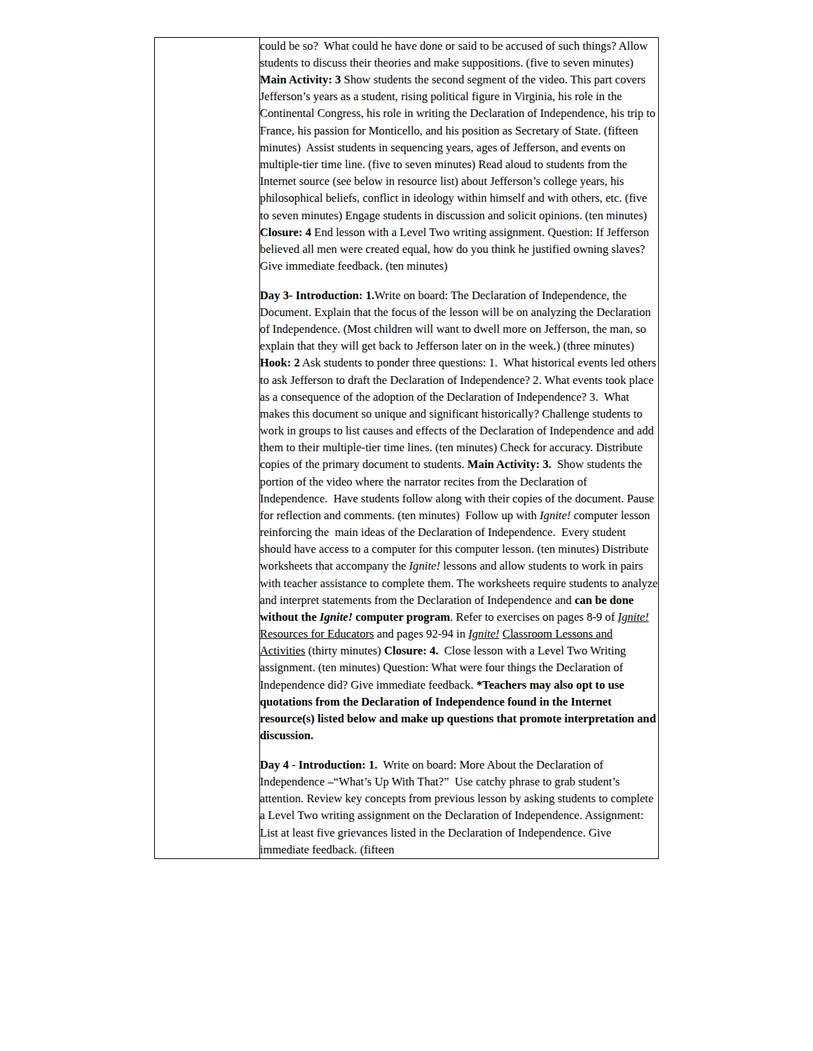| | could be so? What could he have done or said to be accused of such things? Allow students to discuss their theories and make suppositions. (five to seven minutes) Main Activity: 3 Show students the second segment of the video. This part covers Jefferson’s years as a student, rising political figure in Virginia, his role in the Continental Congress, his role in writing the Declaration of Independence, his trip to France, his passion for Monticello, and his position as Secretary of State. (fifteen minutes) Assist students in sequencing years, ages of Jefferson, and events on multiple-tier time line. (five to seven minutes) Read aloud to students from the Internet source (see below in resource list) about Jefferson’s college years, his philosophical beliefs, conflict in ideology within himself and with others, etc. (five to seven minutes) Engage students in discussion and solicit opinions. (ten minutes) Closure: 4 End lesson with a Level Two writing assignment. Question: If Jefferson believed all men were created equal, how do you think he justified owning slaves? Give immediate feedback. (ten minutes) Day 3- Introduction: 1. Write on board: The Declaration of Independence, the Document. Explain that the focus of the lesson will be on analyzing the Declaration of Independence. (Most children will want to dwell more on Jefferson, the man, so explain that they will get back to Jefferson later on in the week.) (three minutes) Hook: 2 Ask students to ponder three questions: 1. What historical events led others to ask Jefferson to draft the Declaration of Independence? 2. What events took place as a consequence of the adoption of the Declaration of Independence? 3. What makes this document so unique and significant historically? Challenge students to work in groups to list causes and effects of the Declaration of Independence and add them to their multiple-tier time lines. (ten minutes) Check for accuracy. Distribute copies of the primary document to students. Main Activity: 3. Show students the portion of the video where the narrator recites from the Declaration of Independence. Have students follow along with their copies of the document. Pause for reflection and comments. (ten minutes) Follow up with Ignite! computer lesson reinforcing the main ideas of the Declaration of Independence. Every student should have access to a computer for this computer lesson. (ten minutes) Distribute worksheets that accompany the Ignite! lessons and allow students to work in pairs with teacher assistance to complete them. The worksheets require students to analyze and interpret statements from the Declaration of Independence and can be done without the Ignite! computer program . Refer to exercises on pages 8-9 of Ignite! Resources for Educators and pages 92-94 in Ignite! Classroom Lessons and Activities (thirty minutes) Closure: 4. Close lesson with a Level Two Writing assignment. (ten minutes) Question: What were four things the Declaration of Independence did? Give immediate feedback. *Teachers may also opt to use quotations from the Declaration of Independence found in the Internet resource(s) listed below and make up questions that promote interpretation and discussion. Day 4 - Introduction: 1. Write on board: More About the Declaration of Independence –“What’s Up With That?” Use catchy phrase to grab student’s attention. Review key concepts from previous lesson by asking students to complete a Level Two writing assignment on the Declaration of Independence. Assignment: List at least five grievances listed in the Declaration of Independence. Give immediate feedback. (fifteen |